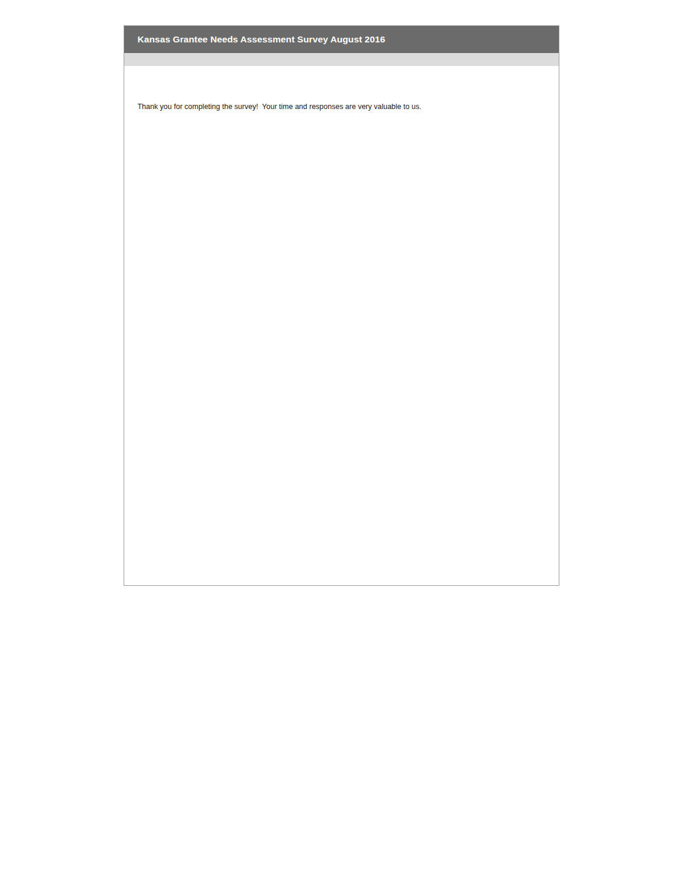Kansas Grantee Needs Assessment Survey August 2016
Thank you for completing the survey! Your time and responses are very valuable to us.